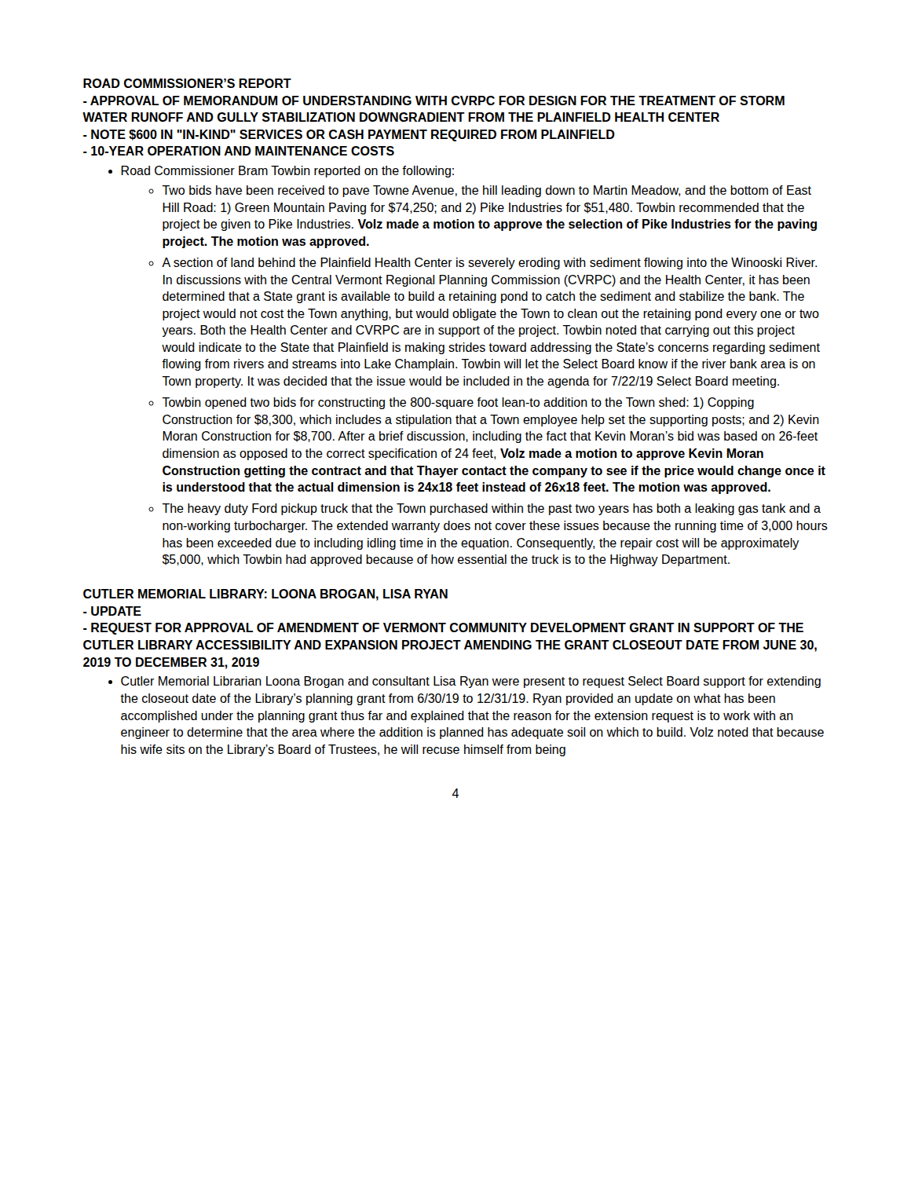Road Commissioner’s Report
- Approval of Memorandum of Understanding with CVRPC for Design for the Treatment of Storm Water Runoff and Gully Stabilization Downgradient from the Plainfield Health Center
- Note $600 in "In-Kind" Services or Cash Payment Required from Plainfield
- 10-Year Operation and Maintenance Costs
Road Commissioner Bram Towbin reported on the following:
Two bids have been received to pave Towne Avenue, the hill leading down to Martin Meadow, and the bottom of East Hill Road: 1) Green Mountain Paving for $74,250; and 2) Pike Industries for $51,480. Towbin recommended that the project be given to Pike Industries. Volz made a motion to approve the selection of Pike Industries for the paving project. The motion was approved.
A section of land behind the Plainfield Health Center is severely eroding with sediment flowing into the Winooski River. In discussions with the Central Vermont Regional Planning Commission (CVRPC) and the Health Center, it has been determined that a State grant is available to build a retaining pond to catch the sediment and stabilize the bank. The project would not cost the Town anything, but would obligate the Town to clean out the retaining pond every one or two years. Both the Health Center and CVRPC are in support of the project. Towbin noted that carrying out this project would indicate to the State that Plainfield is making strides toward addressing the State’s concerns regarding sediment flowing from rivers and streams into Lake Champlain. Towbin will let the Select Board know if the river bank area is on Town property. It was decided that the issue would be included in the agenda for 7/22/19 Select Board meeting.
Towbin opened two bids for constructing the 800-square foot lean-to addition to the Town shed: 1) Copping Construction for $8,300, which includes a stipulation that a Town employee help set the supporting posts; and 2) Kevin Moran Construction for $8,700. After a brief discussion, including the fact that Kevin Moran’s bid was based on 26-feet dimension as opposed to the correct specification of 24 feet, Volz made a motion to approve Kevin Moran Construction getting the contract and that Thayer contact the company to see if the price would change once it is understood that the actual dimension is 24x18 feet instead of 26x18 feet. The motion was approved.
The heavy duty Ford pickup truck that the Town purchased within the past two years has both a leaking gas tank and a non-working turbocharger. The extended warranty does not cover these issues because the running time of 3,000 hours has been exceeded due to including idling time in the equation. Consequently, the repair cost will be approximately $5,000, which Towbin had approved because of how essential the truck is to the Highway Department.
Cutler Memorial Library: Loona Brogan, Lisa Ryan
- Update
- Request for Approval of Amendment of Vermont Community Development Grant in Support of the Cutler Library Accessibility and Expansion Project Amending the Grant Closeout Date from June 30, 2019 to December 31, 2019
Cutler Memorial Librarian Loona Brogan and consultant Lisa Ryan were present to request Select Board support for extending the closeout date of the Library’s planning grant from 6/30/19 to 12/31/19. Ryan provided an update on what has been accomplished under the planning grant thus far and explained that the reason for the extension request is to work with an engineer to determine that the area where the addition is planned has adequate soil on which to build. Volz noted that because his wife sits on the Library’s Board of Trustees, he will recuse himself from being
4